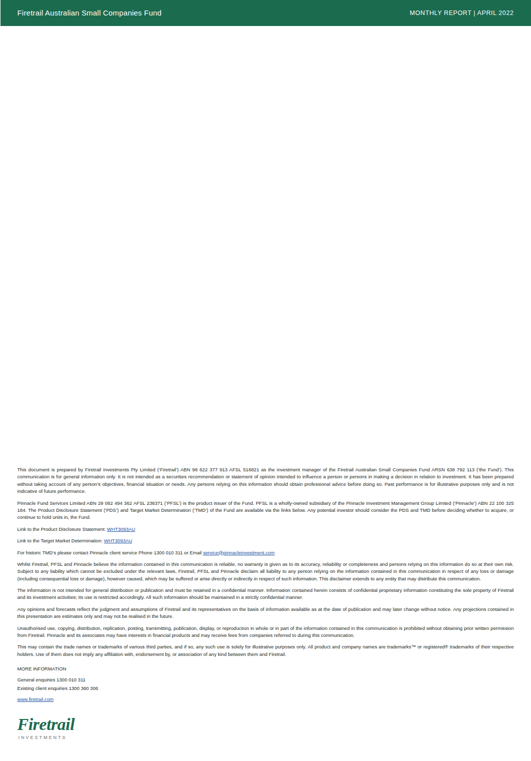Firetrail Australian Small Companies Fund
MONTHLY REPORT | APRIL 2022
This document is prepared by Firetrail Investments Pty Limited (‘Firetrail’) ABN 98 622 377 913 AFSL 516821 as the investment manager of the Firetrail Australian Small Companies Fund ARSN 638 792 113 (‘the Fund’). This communication is for general information only. It is not intended as a securities recommendation or statement of opinion intended to influence a person or persons in making a decision in relation to investment. It has been prepared without taking account of any person’s objectives, financial situation or needs. Any persons relying on this information should obtain professional advice before doing so. Past performance is for illustrative purposes only and is not indicative of future performance.
Pinnacle Fund Services Limited ABN 29 082 494 362 AFSL 238371 (‘PFSL’) is the product issuer of the Fund. PFSL is a wholly-owned subsidiary of the Pinnacle Investment Management Group Limited (‘Pinnacle’) ABN 22 100 325 184. The Product Disclosure Statement (‘PDS’) and Target Market Determination (‘TMD’) of the Fund are available via the links below. Any potential investor should consider the PDS and TMD before deciding whether to acquire, or continue to hold units in, the Fund.
Link to the Product Disclosure Statement: WHT3093AU
Link to the Target Market Determination: WHT3093AU
For historic TMD’s please contact Pinnacle client service Phone 1300 010 311 or Email service@pinnacleinvestment.com
Whilst Firetrail, PFSL and Pinnacle believe the information contained in this communication is reliable, no warranty is given as to its accuracy, reliability or completeness and persons relying on this information do so at their own risk. Subject to any liability which cannot be excluded under the relevant laws, Firetrail, PFSL and Pinnacle disclaim all liability to any person relying on the information contained in this communication in respect of any loss or damage (including consequential loss or damage), however caused, which may be suffered or arise directly or indirectly in respect of such information. This disclaimer extends to any entity that may distribute this communication.
The information is not intended for general distribution or publication and must be retained in a confidential manner. Information contained herein consists of confidential proprietary information constituting the sole property of Firetrail and its investment activities; its use is restricted accordingly. All such information should be maintained in a strictly confidential manner.
Any opinions and forecasts reflect the judgment and assumptions of Firetrail and its representatives on the basis of information available as at the date of publication and may later change without notice. Any projections contained in this presentation are estimates only and may not be realised in the future.
Unauthorised use, copying, distribution, replication, posting, transmitting, publication, display, or reproduction in whole or in part of the information contained in this communication is prohibited without obtaining prior written permission from Firetrail. Pinnacle and its associates may have interests in financial products and may receive fees from companies referred to during this communication.
This may contain the trade names or trademarks of various third parties, and if so, any such use is solely for illustrative purposes only. All product and company names are trademarks™ or registered® trademarks of their respective holders. Use of them does not imply any affiliation with, endorsement by, or association of any kind between them and Firetrail.
MORE INFORMATION
General enquiries 1300 010 311
Existing client enquiries 1300 360 306
www.firetrail.com
Firetrail
INVESTMENTS